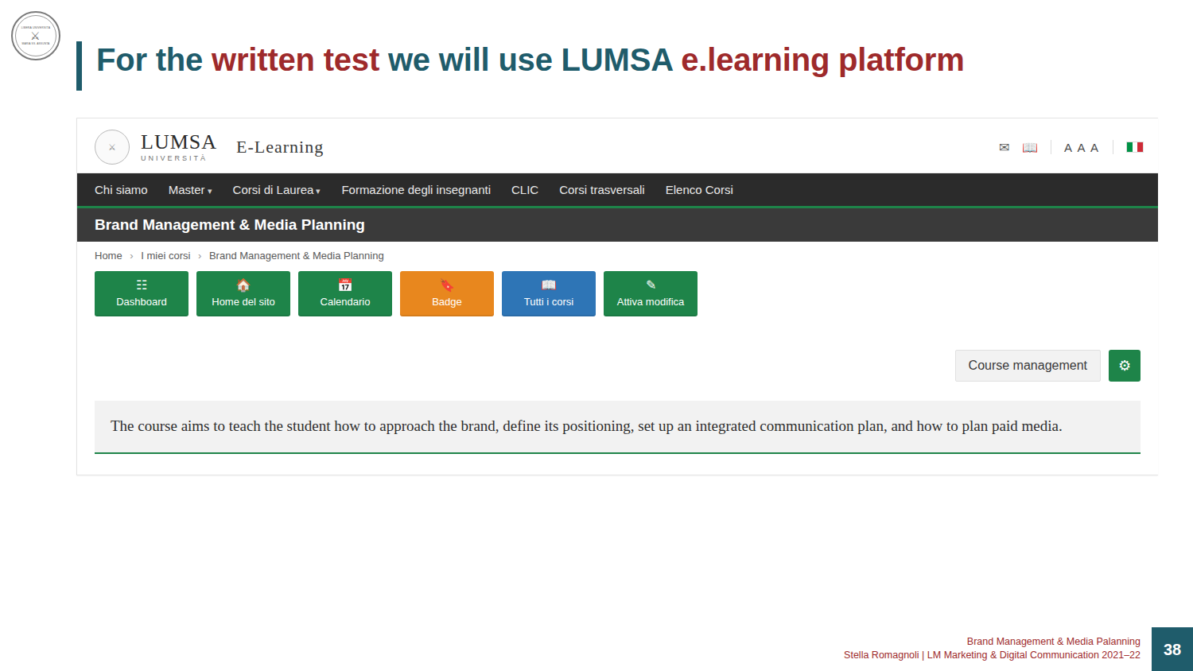Libera Università
⚔
Maria SS. Assunta
For the written test we will use LUMSA e.learning platform
⚔
LUMSA Università
E-Learning
✉ 📖 A A A
Chi siamo Master Corsi di Laurea Formazione degli insegnanti CLIC Corsi trasversali Elenco Corsi
Brand Management & Media Planning
Home › I miei corsi › Brand Management & Media Planning
☷Dashboard
🏠Home del sito
📅Calendario
🔖Badge
📖Tutti i corsi
✎Attiva modifica
Course management
⚙
The course aims to teach the student how to approach the brand, define its positioning, set up an integrated communication plan, and how to plan paid media.
Brand Management & Media Palanning
Stella Romagnoli | LM Marketing & Digital Communication 2021–22
38